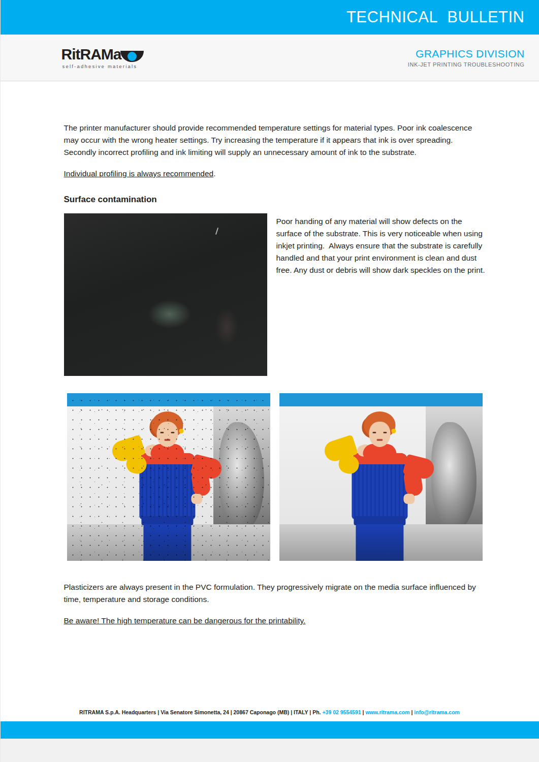TECHNICAL BULLETIN
RitRAMa
self-adhesive materials
GRAPHICS DIVISION
INK-JET PRINTING TROUBLESHOOTING
The printer manufacturer should provide recommended temperature settings for material types. Poor ink coalescence may occur with the wrong heater settings. Try increasing the temperature if it appears that ink is over spreading. Secondly incorrect profiling and ink limiting will supply an unnecessary amount of ink to the substrate.
Individual profiling is always recommended.
Surface contamination
Poor handing of any material will show defects on the surface of the substrate. This is very noticeable when using inkjet printing. Always ensure that the substrate is carefully handled and that your print environment is clean and dust free. Any dust or debris will show dark speckles on the print.
Plasticizers are always present in the PVC formulation. They progressively migrate on the media surface influenced by time, temperature and storage conditions.
Be aware! The high temperature can be dangerous for the printability.
RITRAMA S.p.A. Headquarters | Via Senatore Simonetta, 24 | 20867 Caponago (MB) | ITALY | Ph. +39 02 9554591 | www.ritrama.com | info@ritrama.com